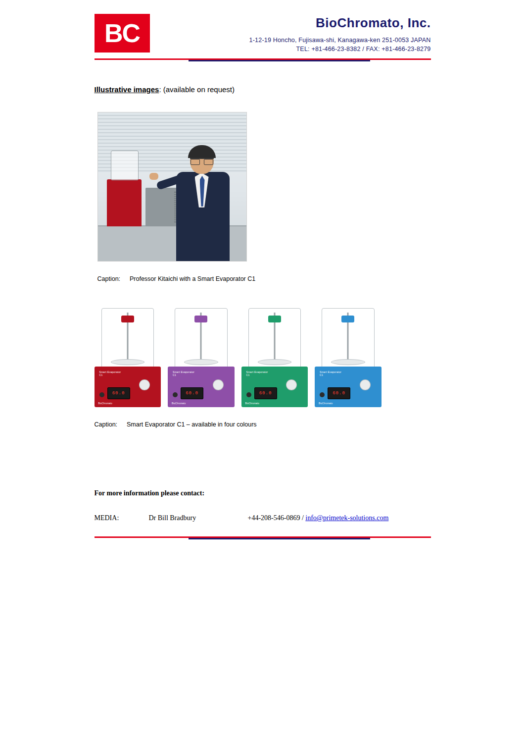BC
BioChromato, Inc.
1-12-19 Honcho, Fujisawa-shi, Kanagawa-ken 251-0053 JAPAN
TEL: +81-466-23-8382 / FAX: +81-466-23-8279
Illustrative images: (available on request)
Caption: Professor Kitaichi with a Smart Evaporator C1
Smart Evaporator
C1
60.0
BioChromato
Smart Evaporator
C1
60.0
BioChromato
Smart Evaporator
C1
60.0
BioChromato
Smart Evaporator
C1
60.0
BioChromato
Caption: Smart Evaporator C1 – available in four colours
For more information please contact:
MEDIA: Dr Bill Bradbury +44-208-546-0869 / info@primetek-solutions.com